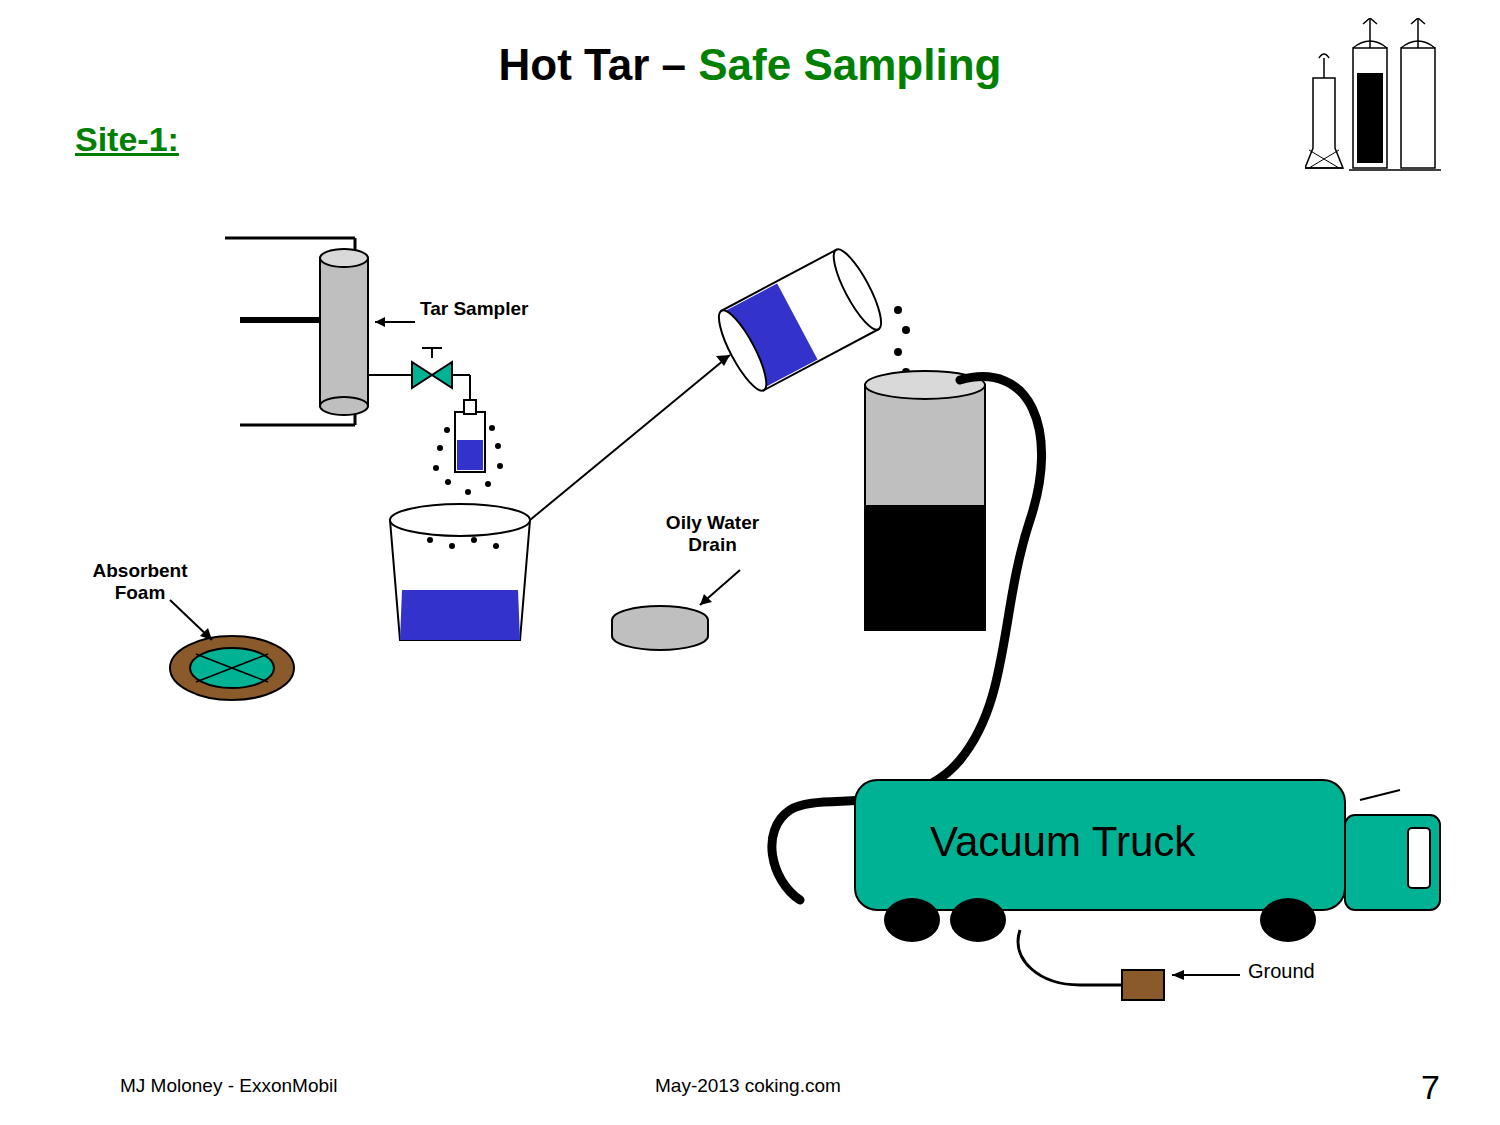Hot Tar – Safe Sampling
Site-1:
Tar Sampler
Absorbent
Foam
Oily Water
Drain
Vacuum Truck
Ground
MJ Moloney - ExxonMobil
May-2013 coking.com
7